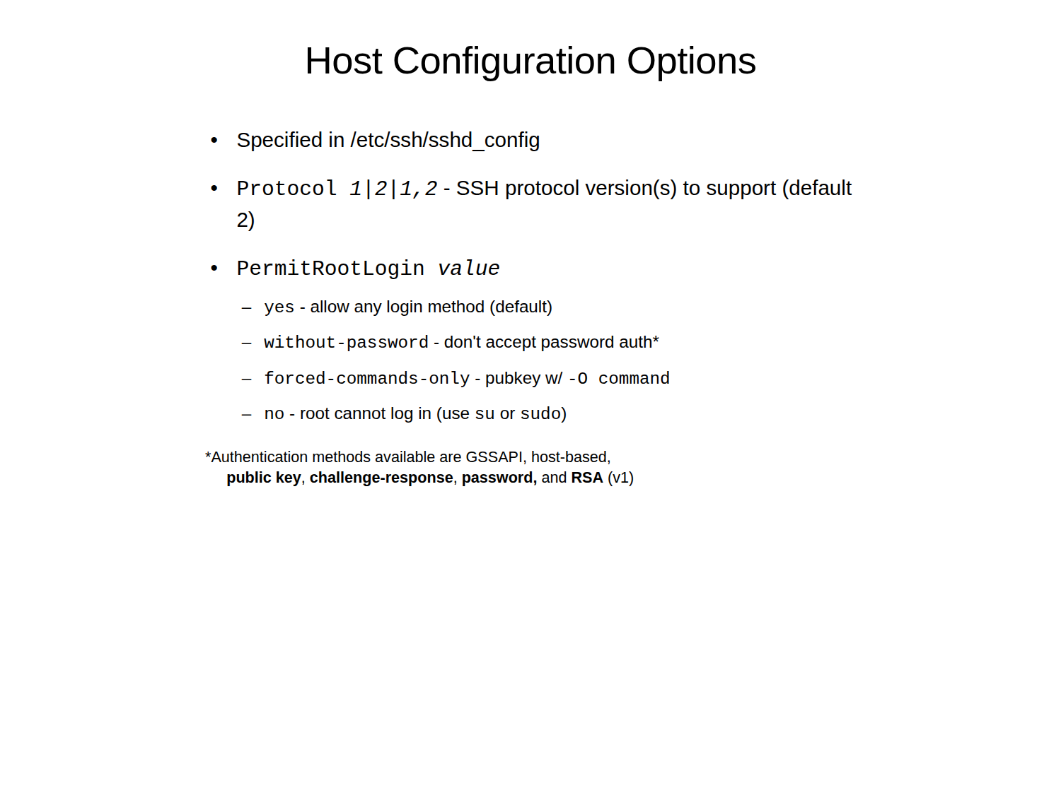Host Configuration Options
Specified in /etc/ssh/sshd_config
Protocol 1|2|1,2 - SSH protocol version(s) to support (default 2)
PermitRootLogin value
yes - allow any login method (default)
without-password - don't accept password auth*
forced-commands-only - pubkey w/ -O command
no - root cannot log in (use su or sudo)
*Authentication methods available are GSSAPI, host-based, public key, challenge-response, password, and RSA (v1)